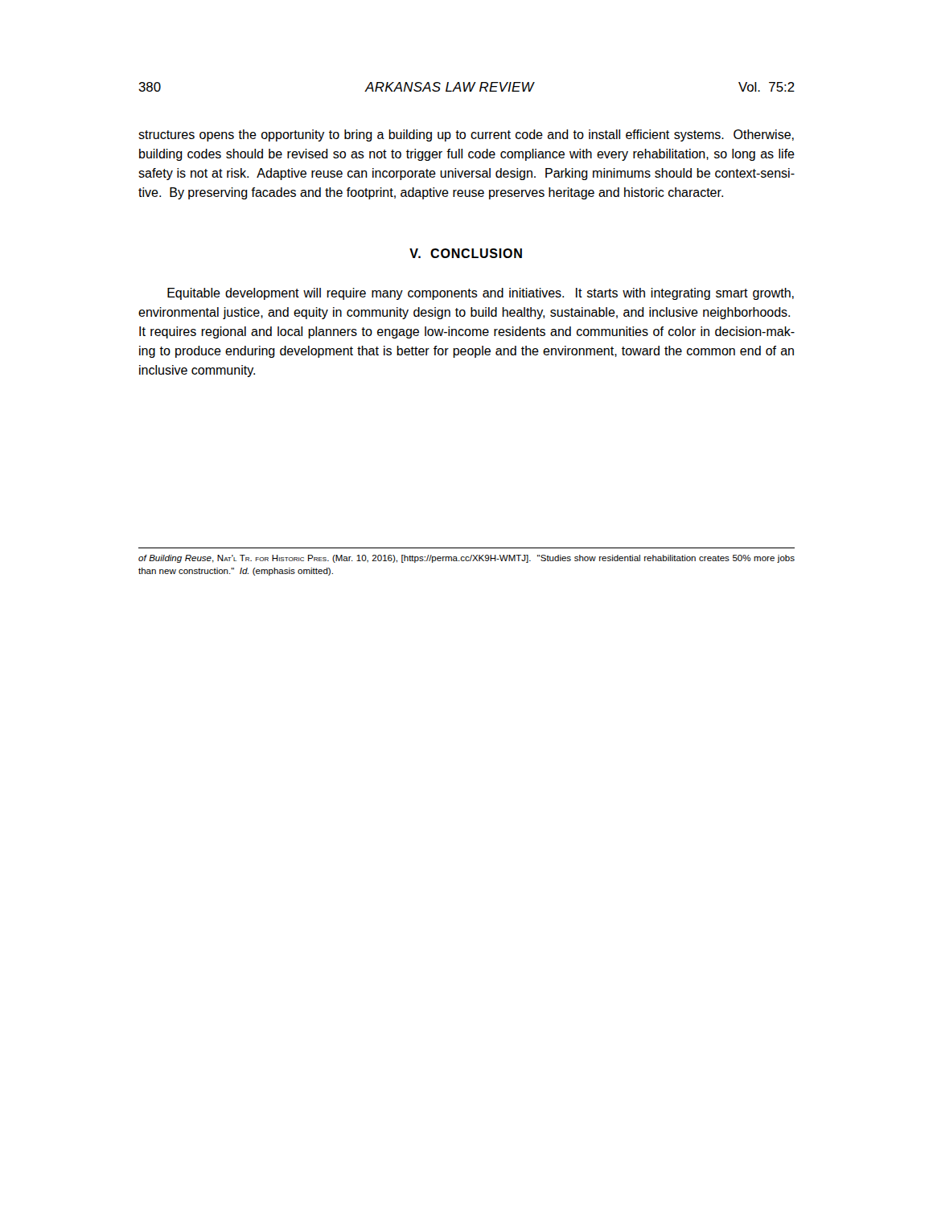380 ARKANSAS LAW REVIEW Vol. 75:2
structures opens the opportunity to bring a building up to current code and to install efficient systems. Otherwise, building codes should be revised so as not to trigger full code compliance with every rehabilitation, so long as life safety is not at risk. Adaptive reuse can incorporate universal design. Parking minimums should be context-sensitive. By preserving facades and the footprint, adaptive reuse preserves heritage and historic character.
V. CONCLUSION
Equitable development will require many components and initiatives. It starts with integrating smart growth, environmental justice, and equity in community design to build healthy, sustainable, and inclusive neighborhoods. It requires regional and local planners to engage low-income residents and communities of color in decision-making to produce enduring development that is better for people and the environment, toward the common end of an inclusive community.
of Building Reuse, Nat'l Tr. for Historic Pres. (Mar. 10, 2016), [https://perma.cc/XK9H-WMTJ]. "Studies show residential rehabilitation creates 50% more jobs than new construction." Id. (emphasis omitted).